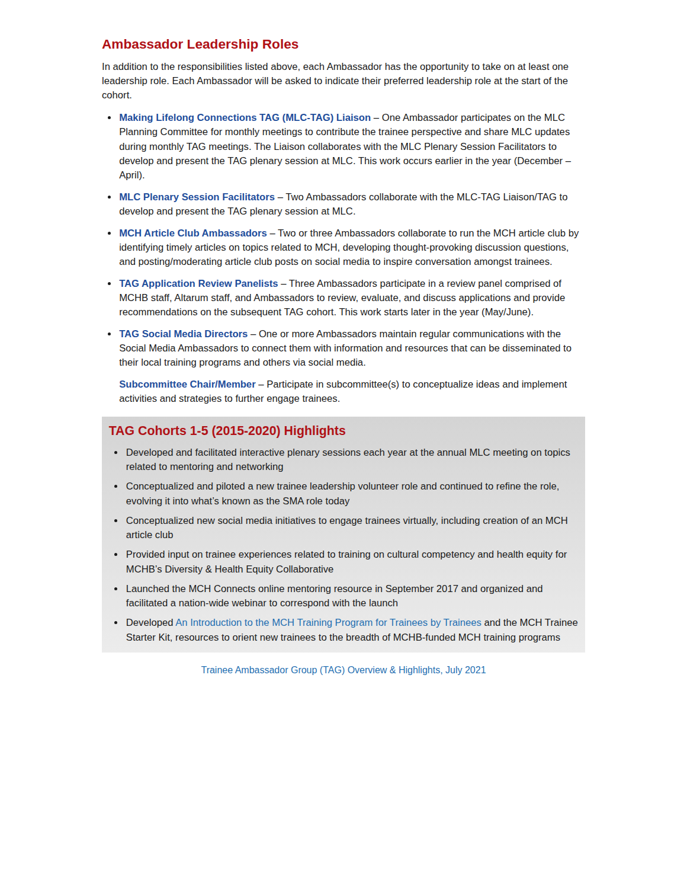Ambassador Leadership Roles
In addition to the responsibilities listed above, each Ambassador has the opportunity to take on at least one leadership role. Each Ambassador will be asked to indicate their preferred leadership role at the start of the cohort.
Making Lifelong Connections TAG (MLC-TAG) Liaison – One Ambassador participates on the MLC Planning Committee for monthly meetings to contribute the trainee perspective and share MLC updates during monthly TAG meetings. The Liaison collaborates with the MLC Plenary Session Facilitators to develop and present the TAG plenary session at MLC. This work occurs earlier in the year (December – April).
MLC Plenary Session Facilitators – Two Ambassadors collaborate with the MLC-TAG Liaison/TAG to develop and present the TAG plenary session at MLC.
MCH Article Club Ambassadors – Two or three Ambassadors collaborate to run the MCH article club by identifying timely articles on topics related to MCH, developing thought-provoking discussion questions, and posting/moderating article club posts on social media to inspire conversation amongst trainees.
TAG Application Review Panelists – Three Ambassadors participate in a review panel comprised of MCHB staff, Altarum staff, and Ambassadors to review, evaluate, and discuss applications and provide recommendations on the subsequent TAG cohort. This work starts later in the year (May/June).
TAG Social Media Directors – One or more Ambassadors maintain regular communications with the Social Media Ambassadors to connect them with information and resources that can be disseminated to their local training programs and others via social media.
Subcommittee Chair/Member – Participate in subcommittee(s) to conceptualize ideas and implement activities and strategies to further engage trainees.
TAG Cohorts 1-5 (2015-2020) Highlights
Developed and facilitated interactive plenary sessions each year at the annual MLC meeting on topics related to mentoring and networking
Conceptualized and piloted a new trainee leadership volunteer role and continued to refine the role, evolving it into what’s known as the SMA role today
Conceptualized new social media initiatives to engage trainees virtually, including creation of an MCH article club
Provided input on trainee experiences related to training on cultural competency and health equity for MCHB’s Diversity & Health Equity Collaborative
Launched the MCH Connects online mentoring resource in September 2017 and organized and facilitated a nation-wide webinar to correspond with the launch
Developed An Introduction to the MCH Training Program for Trainees by Trainees and the MCH Trainee Starter Kit, resources to orient new trainees to the breadth of MCHB-funded MCH training programs
Trainee Ambassador Group (TAG) Overview & Highlights, July 2021